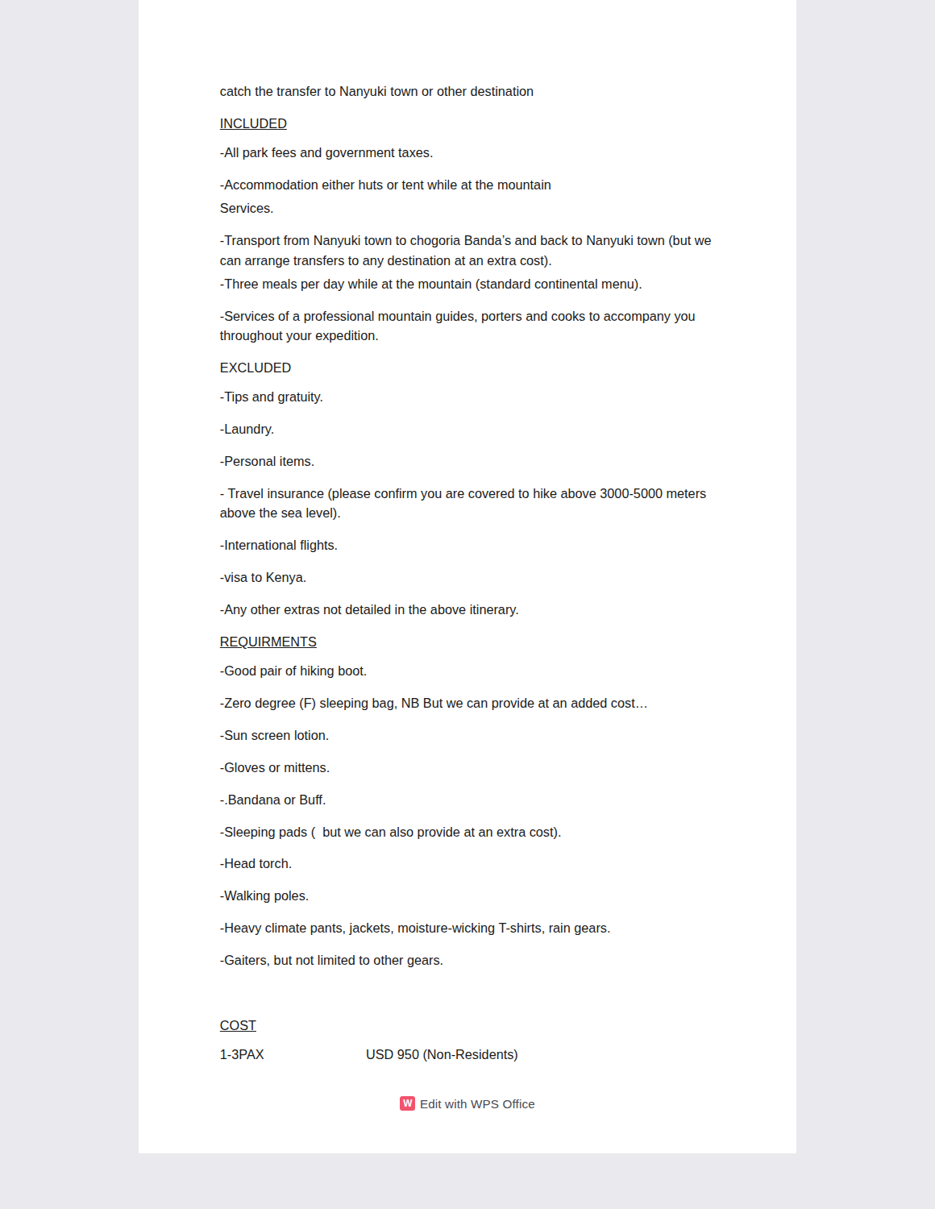catch the transfer to Nanyuki town or other destination
INCLUDED
-All park fees and government taxes.
-Accommodation either huts or tent while at the mountain
Services.
-Transport from Nanyuki town to chogoria Banda’s and back to Nanyuki town (but we can arrange transfers to any destination at an extra cost).
-Three meals per day while at the mountain (standard continental menu).
-Services of a professional mountain guides, porters and cooks to accompany you throughout your expedition.
EXCLUDED
-Tips and gratuity.
-Laundry.
-Personal items.
- Travel insurance (please confirm you are covered to hike above 3000-5000 meters above the sea level).
-International flights.
-visa to Kenya.
-Any other extras not detailed in the above itinerary.
REQUIRMENTS
-Good pair of hiking boot.
-Zero degree (F) sleeping bag, NB But we can provide at an added cost…
-Sun screen lotion.
-Gloves or mittens.
-.Bandana or Buff.
-Sleeping pads ( but we can also provide at an extra cost).
-Head torch.
-Walking poles.
-Heavy climate pants, jackets, moisture-wicking T-shirts, rain gears.
-Gaiters, but not limited to other gears.
COST
1-3PAX USD 950 (Non-Residents)
WEdit with WPS Office